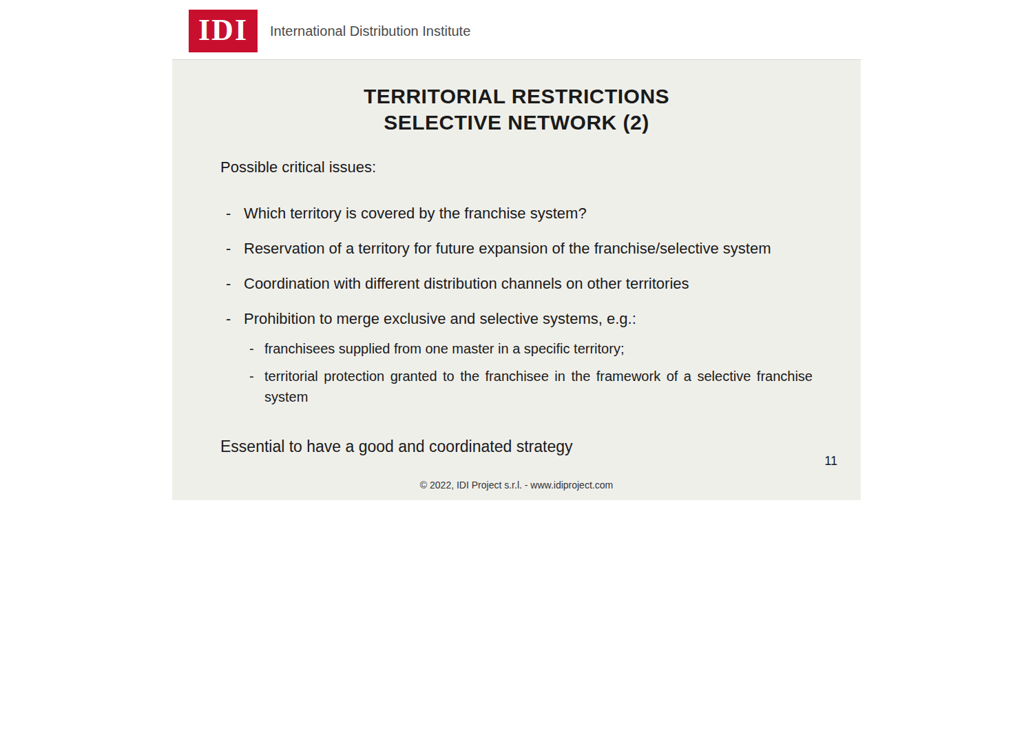IDI
International Distribution Institute
TERRITORIAL RESTRICTIONS
SELECTIVE NETWORK (2)
Possible critical issues:
Which territory is covered by the franchise system?
Reservation of a territory for future expansion of the franchise/selective system
Coordination with different distribution channels on other territories
Prohibition to merge exclusive and selective systems, e.g.:
franchisees supplied from one master in a specific territory;
territorial protection granted to the franchisee in the framework of a selective franchise system
Essential to have a good and coordinated strategy
11
© 2022, IDI Project s.r.l. - www.idiproject.com